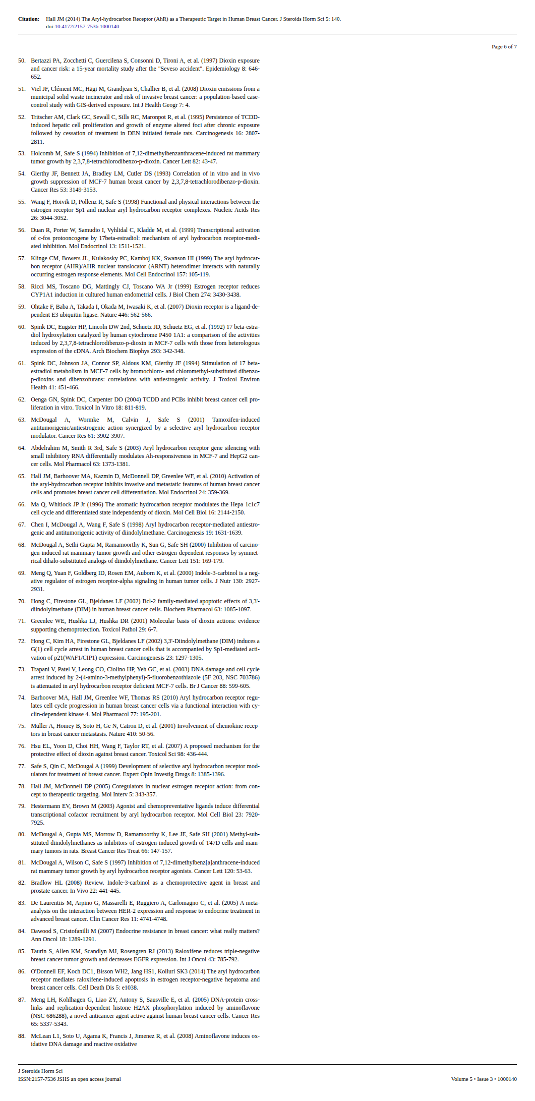Citation:
Hall JM (2014) The Aryl-hydrocarbon Receptor (AhR) as a Therapeutic Target in Human Breast Cancer. J Steroids Horm Sci 5: 140.
doi:10.4172/2157-7536.1000140
Page 6 of 7
Bertazzi PA, Zocchetti C, Guercilena S, Consonni D, Tironi A, et al. (1997) Dioxin exposure and cancer risk: a 15-year mortality study after the "Seveso accident". Epidemiology 8: 646-652.
Viel JF, Clément MC, Hägi M, Grandjean S, Challier B, et al. (2008) Dioxin emissions from a municipal solid waste incinerator and risk of invasive breast cancer: a population-based case-control study with GIS-derived exposure. Int J Health Geogr 7: 4.
Tritscher AM, Clark GC, Sewall C, Sills RC, Maronpot R, et al. (1995) Persistence of TCDD-induced hepatic cell proliferation and growth of enzyme altered foci after chronic exposure followed by cessation of treatment in DEN initiated female rats. Carcinogenesis 16: 2807-2811.
Holcomb M, Safe S (1994) Inhibition of 7,12-dimethylbenzanthracene-induced rat mammary tumor growth by 2,3,7,8-tetrachlorodibenzo-p-dioxin. Cancer Lett 82: 43-47.
Gierthy JF, Bennett JA, Bradley LM, Cutler DS (1993) Correlation of in vitro and in vivo growth suppression of MCF-7 human breast cancer by 2,3,7,8-tetrachlorodibenzo-p-dioxin. Cancer Res 53: 3149-3153.
Wang F, Hoivik D, Pollenz R, Safe S (1998) Functional and physical interactions between the estrogen receptor Sp1 and nuclear aryl hydrocarbon receptor complexes. Nucleic Acids Res 26: 3044-3052.
Duan R, Porter W, Samudio I, Vyhlidal C, Kladde M, et al. (1999) Transcriptional activation of c-fos protooncogene by 17beta-estradiol: mechanism of aryl hydrocarbon receptor-mediated inhibition. Mol Endocrinol 13: 1511-1521.
Klinge CM, Bowers JL, Kulakosky PC, Kamboj KK, Swanson HI (1999) The aryl hydrocarbon receptor (AHR)/AHR nuclear translocator (ARNT) heterodimer interacts with naturally occurring estrogen response elements. Mol Cell Endocrinol 157: 105-119.
Ricci MS, Toscano DG, Mattingly CJ, Toscano WA Jr (1999) Estrogen receptor reduces CYP1A1 induction in cultured human endometrial cells. J Biol Chem 274: 3430-3438.
Ohtake F, Baba A, Takada I, Okada M, Iwasaki K, et al. (2007) Dioxin receptor is a ligand-dependent E3 ubiquitin ligase. Nature 446: 562-566.
Spink DC, Eugster HP, Lincoln DW 2nd, Schuetz JD, Schuetz EG, et al. (1992) 17 beta-estradiol hydroxylation catalyzed by human cytochrome P450 1A1: a comparison of the activities induced by 2,3,7,8-tetrachlorodibenzo-p-dioxin in MCF-7 cells with those from heterologous expression of the cDNA. Arch Biochem Biophys 293: 342-348.
Spink DC, Johnson JA, Connor SP, Aldous KM, Gierthy JF (1994) Stimulation of 17 beta-estradiol metabolism in MCF-7 cells by bromochloro- and chloromethyl-substituted dibenzo-p-dioxins and dibenzofurans: correlations with antiestrogenic activity. J Toxicol Environ Health 41: 451-466.
Oenga GN, Spink DC, Carpenter DO (2004) TCDD and PCBs inhibit breast cancer cell proliferation in vitro. Toxicol In Vitro 18: 811-819.
McDougal A, Wormke M, Calvin J, Safe S (2001) Tamoxifen-induced antitumorigenic/antiestrogenic action synergized by a selective aryl hydrocarbon receptor modulator. Cancer Res 61: 3902-3907.
Abdelrahim M, Smith R 3rd, Safe S (2003) Aryl hydrocarbon receptor gene silencing with small inhibitory RNA differentially modulates Ah-responsiveness in MCF-7 and HepG2 cancer cells. Mol Pharmacol 63: 1373-1381.
Hall JM, Barhoover MA, Kazmin D, McDonnell DP, Greenlee WF, et al. (2010) Activation of the aryl-hydrocarbon receptor inhibits invasive and metastatic features of human breast cancer cells and promotes breast cancer cell differentiation. Mol Endocrinol 24: 359-369.
Ma Q, Whitlock JP Jr (1996) The aromatic hydrocarbon receptor modulates the Hepa 1c1c7 cell cycle and differentiated state independently of dioxin. Mol Cell Biol 16: 2144-2150.
Chen I, McDougal A, Wang F, Safe S (1998) Aryl hydrocarbon receptor-mediated antiestrogenic and antitumorigenic activity of diindolylmethane. Carcinogenesis 19: 1631-1639.
McDougal A, Sethi Gupta M, Ramamoorthy K, Sun G, Safe SH (2000) Inhibition of carcinogen-induced rat mammary tumor growth and other estrogen-dependent responses by symmetrical dihalo-substituted analogs of diindolylmethane. Cancer Lett 151: 169-179.
Meng Q, Yuan F, Goldberg ID, Rosen EM, Auborn K, et al. (2000) Indole-3-carbinol is a negative regulator of estrogen receptor-alpha signaling in human tumor cells. J Nutr 130: 2927-2931.
Hong C, Firestone GL, Bjeldanes LF (2002) Bcl-2 family-mediated apoptotic effects of 3,3'-diindolylmethane (DIM) in human breast cancer cells. Biochem Pharmacol 63: 1085-1097.
Greenlee WE, Hushka LJ, Hushka DR (2001) Molecular basis of dioxin actions: evidence supporting chemoprotection. Toxicol Pathol 29: 6-7.
Hong C, Kim HA, Firestone GL, Bjeldanes LF (2002) 3,3'-Diindolylmethane (DIM) induces a G(1) cell cycle arrest in human breast cancer cells that is accompanied by Sp1-mediated activation of p21(WAF1/CIP1) expression. Carcinogenesis 23: 1297-1305.
Trapani V, Patel V, Leong CO, Ciolino HP, Yeh GC, et al. (2003) DNA damage and cell cycle arrest induced by 2-(4-amino-3-methylphenyl)-5-fluorobenzothiazole (5F 203, NSC 703786) is attenuated in aryl hydrocarbon receptor deficient MCF-7 cells. Br J Cancer 88: 599-605.
Barhoover MA, Hall JM, Greenlee WF, Thomas RS (2010) Aryl hydrocarbon receptor regulates cell cycle progression in human breast cancer cells via a functional interaction with cyclin-dependent kinase 4. Mol Pharmacol 77: 195-201.
Müller A, Homey B, Soto H, Ge N, Catron D, et al. (2001) Involvement of chemokine receptors in breast cancer metastasis. Nature 410: 50-56.
Hsu EL, Yoon D, Choi HH, Wang F, Taylor RT, et al. (2007) A proposed mechanism for the protective effect of dioxin against breast cancer. Toxicol Sci 98: 436-444.
Safe S, Qin C, McDougal A (1999) Development of selective aryl hydrocarbon receptor modulators for treatment of breast cancer. Expert Opin Investig Drugs 8: 1385-1396.
Hall JM, McDonnell DP (2005) Coregulators in nuclear estrogen receptor action: from concept to therapeutic targeting. Mol Interv 5: 343-357.
Hestermann EV, Brown M (2003) Agonist and chemopreventative ligands induce differential transcriptional cofactor recruitment by aryl hydrocarbon receptor. Mol Cell Biol 23: 7920-7925.
McDougal A, Gupta MS, Morrow D, Ramamoorthy K, Lee JE, Safe SH (2001) Methyl-substituted diindolylmethanes as inhibitors of estrogen-induced growth of T47D cells and mammary tumors in rats. Breast Cancer Res Treat 66: 147-157.
McDougal A, Wilson C, Safe S (1997) Inhibition of 7,12-dimethylbenz[a]anthracene-induced rat mammary tumor growth by aryl hydrocarbon receptor agonists. Cancer Lett 120: 53-63.
Bradlow HL (2008) Review. Indole-3-carbinol as a chemoprotective agent in breast and prostate cancer. In Vivo 22: 441-445.
De Laurentiis M, Arpino G, Massarelli E, Ruggiero A, Carlomagno C, et al. (2005) A meta-analysis on the interaction between HER-2 expression and response to endocrine treatment in advanced breast cancer. Clin Cancer Res 11: 4741-4748.
Dawood S, Cristofanilli M (2007) Endocrine resistance in breast cancer: what really matters? Ann Oncol 18: 1289-1291.
Taurin S, Allen KM, Scandlyn MJ, Rosengren RJ (2013) Raloxifene reduces triple-negative breast cancer tumor growth and decreases EGFR expression. Int J Oncol 43: 785-792.
O'Donnell EF, Koch DC1, Bisson WH2, Jang HS1, Kolluri SK3 (2014) The aryl hydrocarbon receptor mediates raloxifene-induced apoptosis in estrogen receptor-negative hepatoma and breast cancer cells. Cell Death Dis 5: e1038.
Meng LH, Kohlhagen G, Liao ZY, Antony S, Sausville E, et al. (2005) DNA-protein cross-links and replication-dependent histone H2AX phosphorylation induced by aminoflavone (NSC 686288), a novel anticancer agent active against human breast cancer cells. Cancer Res 65: 5337-5343.
McLean L1, Soto U, Agama K, Francis J, Jimenez R, et al. (2008) Aminoflavone induces oxidative DNA damage and reactive oxidative
J Steroids Horm Sci
ISSN:2157-7536 JSHS an open access journal
Volume 5 • Issue 3 • 1000140